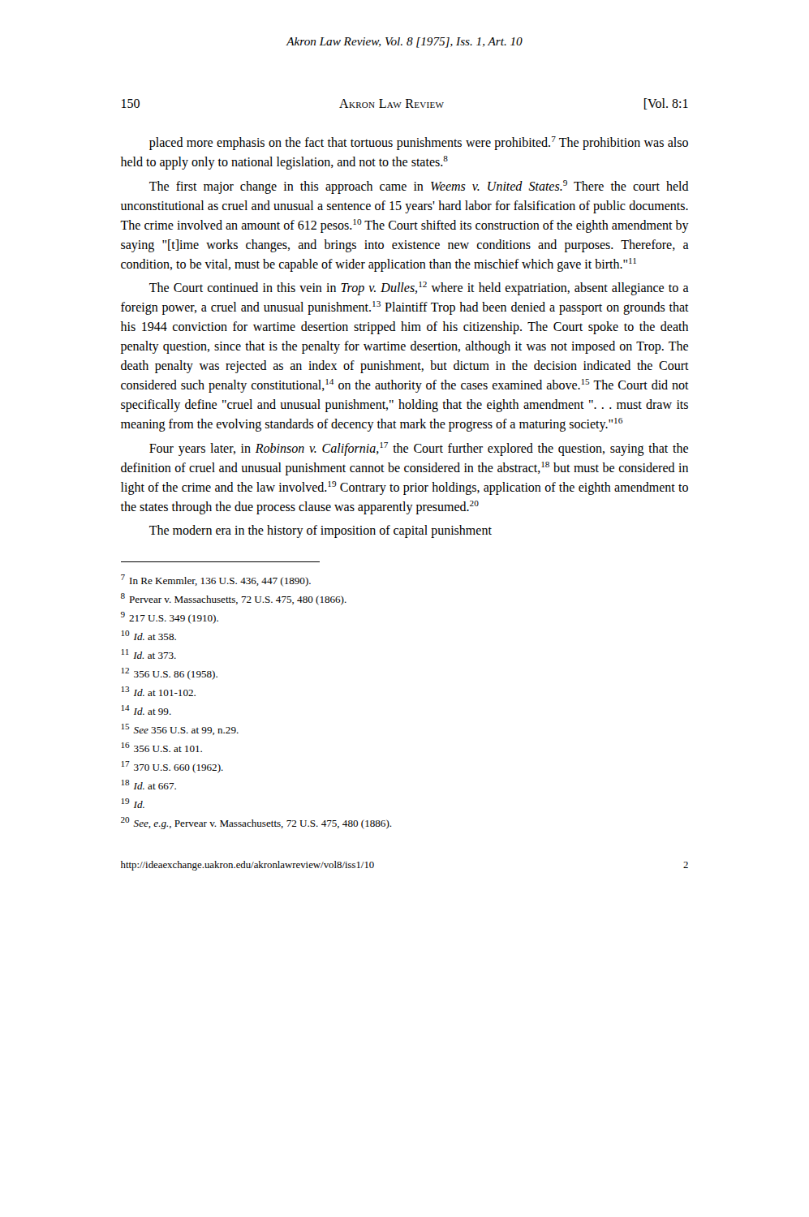Akron Law Review, Vol. 8 [1975], Iss. 1, Art. 10
150 Akron Law Review [Vol. 8:1
placed more emphasis on the fact that tortuous punishments were prohibited.7 The prohibition was also held to apply only to national legislation, and not to the states.8
The first major change in this approach came in Weems v. United States.9 There the court held unconstitutional as cruel and unusual a sentence of 15 years' hard labor for falsification of public documents. The crime involved an amount of 612 pesos.10 The Court shifted its construction of the eighth amendment by saying "[t]ime works changes, and brings into existence new conditions and purposes. Therefore, a condition, to be vital, must be capable of wider application than the mischief which gave it birth."11
The Court continued in this vein in Trop v. Dulles,12 where it held expatriation, absent allegiance to a foreign power, a cruel and unusual punishment.13 Plaintiff Trop had been denied a passport on grounds that his 1944 conviction for wartime desertion stripped him of his citizenship. The Court spoke to the death penalty question, since that is the penalty for wartime desertion, although it was not imposed on Trop. The death penalty was rejected as an index of punishment, but dictum in the decision indicated the Court considered such penalty constitutional,14 on the authority of the cases examined above.15 The Court did not specifically define "cruel and unusual punishment," holding that the eighth amendment ". . . must draw its meaning from the evolving standards of decency that mark the progress of a maturing society."16
Four years later, in Robinson v. California,17 the Court further explored the question, saying that the definition of cruel and unusual punishment cannot be considered in the abstract,18 but must be considered in light of the crime and the law involved.19 Contrary to prior holdings, application of the eighth amendment to the states through the due process clause was apparently presumed.20
The modern era in the history of imposition of capital punishment
7 In Re Kemmler, 136 U.S. 436, 447 (1890).
8 Pervear v. Massachusetts, 72 U.S. 475, 480 (1866).
9 217 U.S. 349 (1910).
10 Id. at 358.
11 Id. at 373.
12 356 U.S. 86 (1958).
13 Id. at 101-102.
14 Id. at 99.
15 See 356 U.S. at 99, n.29.
16 356 U.S. at 101.
17 370 U.S. 660 (1962).
18 Id. at 667.
19 Id.
20 See, e.g., Pervear v. Massachusetts, 72 U.S. 475, 480 (1886).
http://ideaexchange.uakron.edu/akronlawreview/vol8/iss1/10 2